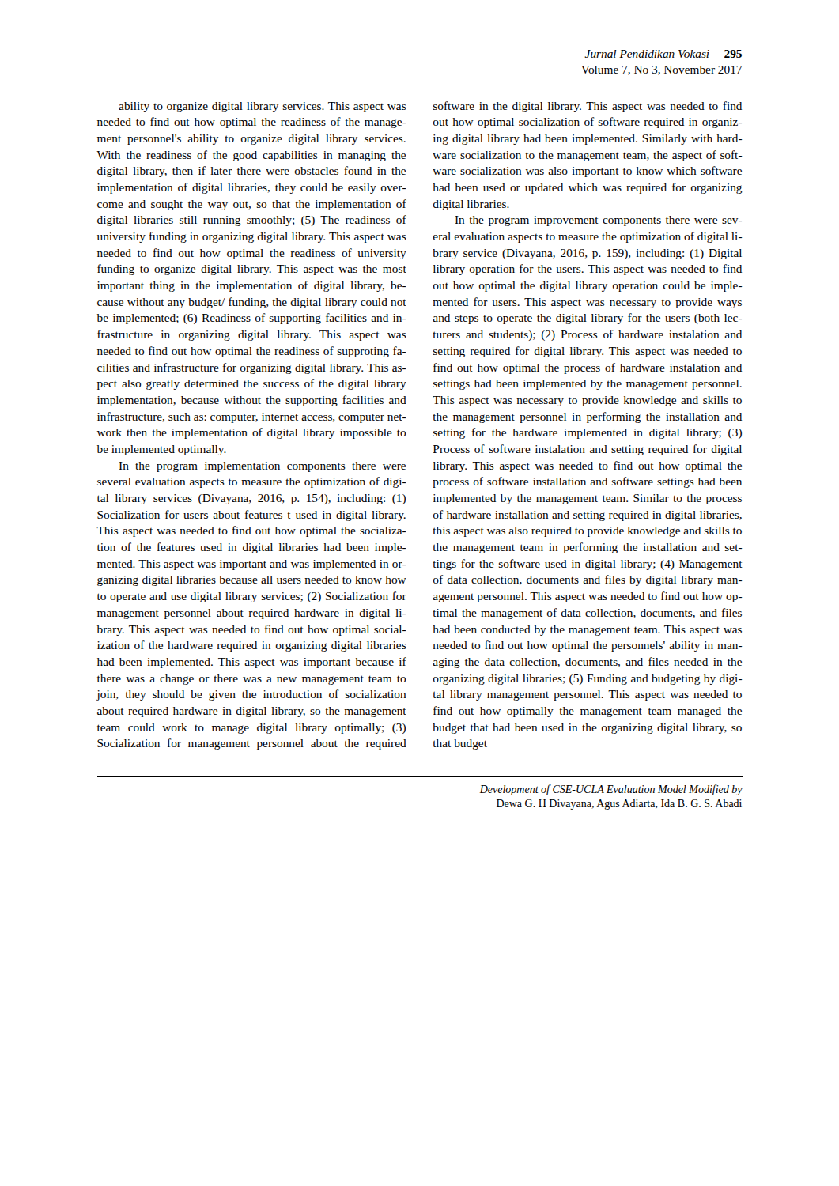Jurnal Pendidikan Vokasi 295 Volume 7, No 3, November 2017
ability to organize digital library services. This aspect was needed to find out how optimal the readiness of the management personnel's ability to organize digital library services. With the readiness of the good capabilities in managing the digital library, then if later there were obstacles found in the implementation of digital libraries, they could be easily overcome and sought the way out, so that the implementation of digital libraries still running smoothly; (5) The readiness of university funding in organizing digital library. This aspect was needed to find out how optimal the readiness of university funding to organize digital library. This aspect was the most important thing in the implementation of digital library, because without any budget/ funding, the digital library could not be implemented; (6) Readiness of supporting facilities and infrastructure in organizing digital library. This aspect was needed to find out how optimal the readiness of supproting facilities and infrastructure for organizing digital library. This aspect also greatly determined the success of the digital library implementation, because without the supporting facilities and infrastructure, such as: computer, internet access, computer network then the implementation of digital library impossible to be implemented optimally.
In the program implementation components there were several evaluation aspects to measure the optimization of digital library services (Divayana, 2016, p. 154), including: (1) Socialization for users about features t used in digital library. This aspect was needed to find out how optimal the socialization of the features used in digital libraries had been implemented. This aspect was important and was implemented in organizing digital libraries because all users needed to know how to operate and use digital library services; (2) Socialization for management personnel about required hardware in digital library. This aspect was needed to find out how optimal socialization of the hardware required in organizing digital libraries had been implemented. This aspect was important because if there was a change or there was a new management team to join, they should be given the introduction of socialization about required hardware in digital library, so the management team could work to manage digital library optimally; (3) Socialization for management personnel about the required software in the digital library. This aspect was needed to find out how optimal socialization of software required in organizing digital library had been implemented. Similarly with hardware socialization to the management team, the aspect of software socialization was also important to know which software had been used or updated which was required for organizing digital libraries.
In the program improvement components there were several evaluation aspects to measure the optimization of digital library service (Divayana, 2016, p. 159), including: (1) Digital library operation for the users. This aspect was needed to find out how optimal the digital library operation could be implemented for users. This aspect was necessary to provide ways and steps to operate the digital library for the users (both lecturers and students); (2) Process of hardware instalation and setting required for digital library. This aspect was needed to find out how optimal the process of hardware instalation and settings had been implemented by the management personnel. This aspect was necessary to provide knowledge and skills to the management personnel in performing the installation and setting for the hardware implemented in digital library; (3) Process of software instalation and setting required for digital library. This aspect was needed to find out how optimal the process of software installation and software settings had been implemented by the management team. Similar to the process of hardware installation and setting required in digital libraries, this aspect was also required to provide knowledge and skills to the management team in performing the installation and settings for the software used in digital library; (4) Management of data collection, documents and files by digital library management personnel. This aspect was needed to find out how optimal the management of data collection, documents, and files had been conducted by the management team. This aspect was needed to find out how optimal the personnels' ability in managing the data collection, documents, and files needed in the organizing digital libraries; (5) Funding and budgeting by digital library management personnel. This aspect was needed to find out how optimally the management team managed the budget that had been used in the organizing digital library, so that budget
Development of CSE-UCLA Evaluation Model Modified by
Dewa G. H Divayana, Agus Adiarta, Ida B. G. S. Abadi